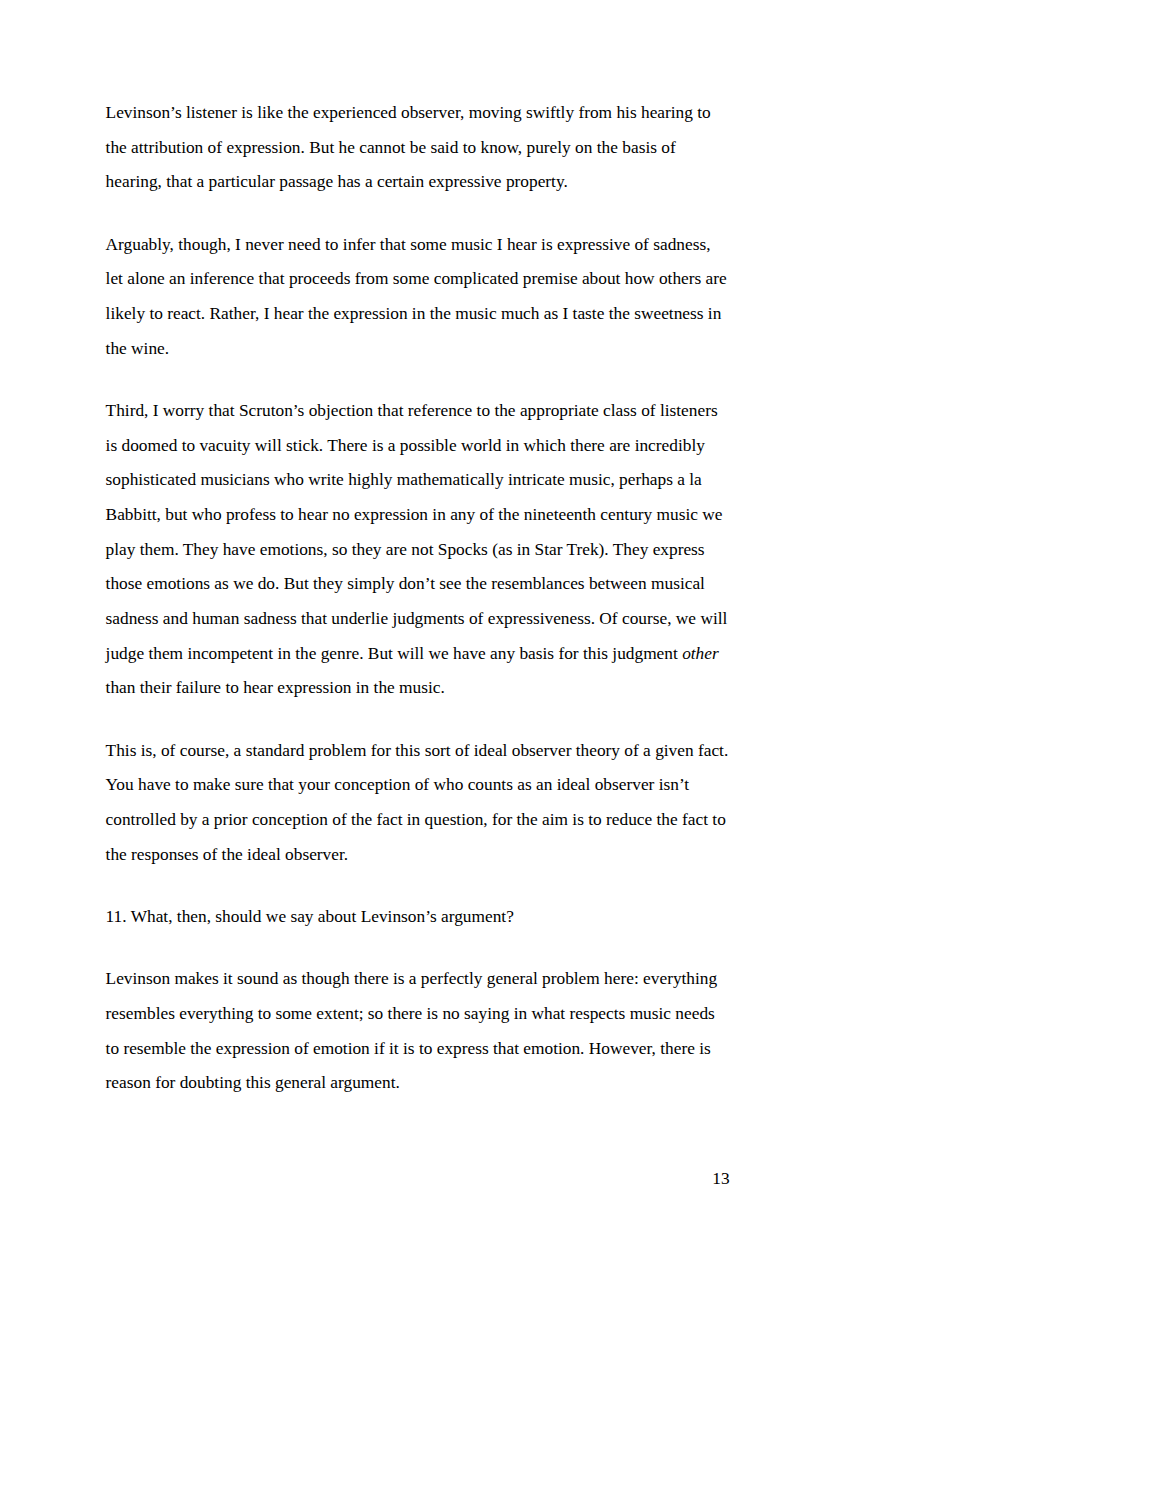Levinson’s listener is like the experienced observer, moving swiftly from his hearing to the attribution of expression. But he cannot be said to know, purely on the basis of hearing, that a particular passage has a certain expressive property.
Arguably, though, I never need to infer that some music I hear is expressive of sadness, let alone an inference that proceeds from some complicated premise about how others are likely to react. Rather, I hear the expression in the music much as I taste the sweetness in the wine.
Third, I worry that Scruton’s objection that reference to the appropriate class of listeners is doomed to vacuity will stick. There is a possible world in which there are incredibly sophisticated musicians who write highly mathematically intricate music, perhaps a la Babbitt, but who profess to hear no expression in any of the nineteenth century music we play them. They have emotions, so they are not Spocks (as in Star Trek). They express those emotions as we do. But they simply don’t see the resemblances between musical sadness and human sadness that underlie judgments of expressiveness. Of course, we will judge them incompetent in the genre. But will we have any basis for this judgment other than their failure to hear expression in the music.
This is, of course, a standard problem for this sort of ideal observer theory of a given fact. You have to make sure that your conception of who counts as an ideal observer isn’t controlled by a prior conception of the fact in question, for the aim is to reduce the fact to the responses of the ideal observer.
11. What, then, should we say about Levinson’s argument?
Levinson makes it sound as though there is a perfectly general problem here: everything resembles everything to some extent; so there is no saying in what respects music needs to resemble the expression of emotion if it is to express that emotion. However, there is reason for doubting this general argument.
13